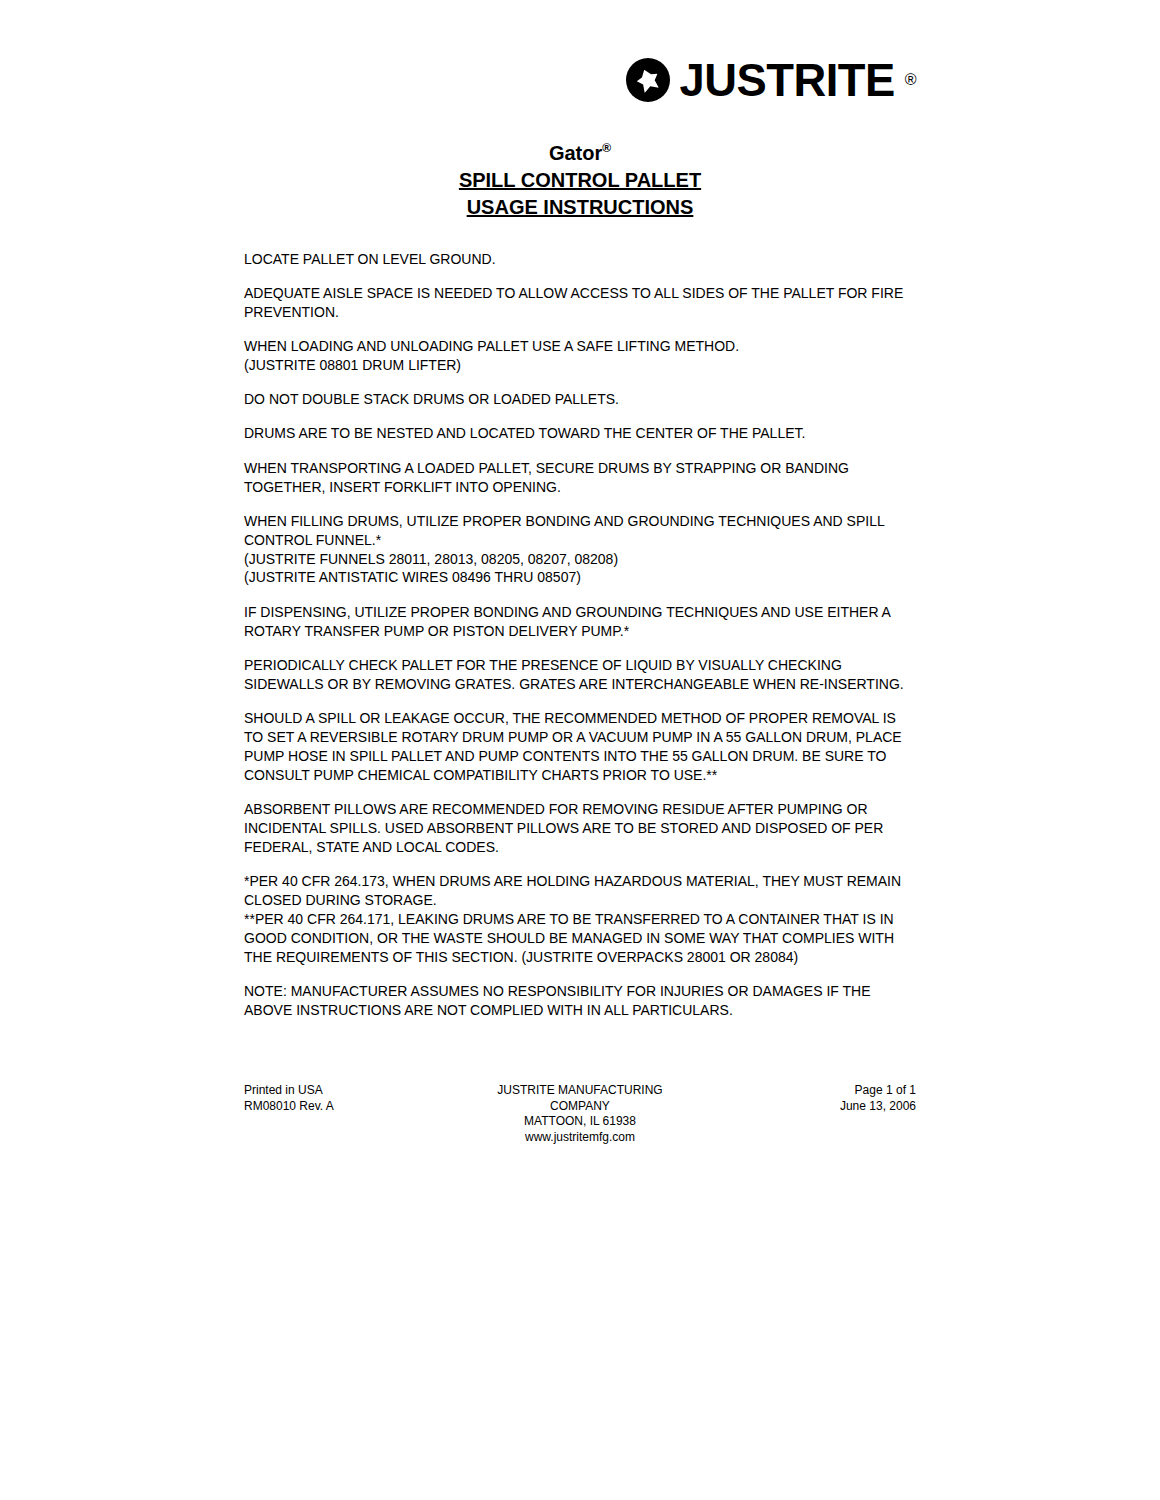JUSTRITE®
Gator® SPILL CONTROL PALLET USAGE INSTRUCTIONS
LOCATE PALLET ON LEVEL GROUND.
ADEQUATE AISLE SPACE IS NEEDED TO ALLOW ACCESS TO ALL SIDES OF THE PALLET FOR FIRE PREVENTION.
WHEN LOADING AND UNLOADING PALLET USE A SAFE LIFTING METHOD.
(JUSTRITE 08801 DRUM LIFTER)
DO NOT DOUBLE STACK DRUMS OR LOADED PALLETS.
DRUMS ARE TO BE NESTED AND LOCATED TOWARD THE CENTER OF THE PALLET.
WHEN TRANSPORTING A LOADED PALLET, SECURE DRUMS BY STRAPPING OR BANDING TOGETHER, INSERT FORKLIFT INTO OPENING.
WHEN FILLING DRUMS, UTILIZE PROPER BONDING AND GROUNDING TECHNIQUES AND SPILL CONTROL FUNNEL.*
(JUSTRITE FUNNELS 28011, 28013, 08205, 08207, 08208)
(JUSTRITE ANTISTATIC WIRES 08496 THRU 08507)
IF DISPENSING, UTILIZE PROPER BONDING AND GROUNDING TECHNIQUES AND USE EITHER A ROTARY TRANSFER PUMP OR PISTON DELIVERY PUMP.*
PERIODICALLY CHECK PALLET FOR THE PRESENCE OF LIQUID BY VISUALLY CHECKING SIDEWALLS OR BY REMOVING GRATES. GRATES ARE INTERCHANGEABLE WHEN RE-INSERTING.
SHOULD A SPILL OR LEAKAGE OCCUR, THE RECOMMENDED METHOD OF PROPER REMOVAL IS TO SET A REVERSIBLE ROTARY DRUM PUMP OR A VACUUM PUMP IN A 55 GALLON DRUM, PLACE PUMP HOSE IN SPILL PALLET AND PUMP CONTENTS INTO THE 55 GALLON DRUM. BE SURE TO CONSULT PUMP CHEMICAL COMPATIBILITY CHARTS PRIOR TO USE.**
ABSORBENT PILLOWS ARE RECOMMENDED FOR REMOVING RESIDUE AFTER PUMPING OR INCIDENTAL SPILLS. USED ABSORBENT PILLOWS ARE TO BE STORED AND DISPOSED OF PER FEDERAL, STATE AND LOCAL CODES.
*PER 40 CFR 264.173, WHEN DRUMS ARE HOLDING HAZARDOUS MATERIAL, THEY MUST REMAIN CLOSED DURING STORAGE.
**PER 40 CFR 264.171, LEAKING DRUMS ARE TO BE TRANSFERRED TO A CONTAINER THAT IS IN GOOD CONDITION, OR THE WASTE SHOULD BE MANAGED IN SOME WAY THAT COMPLIES WITH THE REQUIREMENTS OF THIS SECTION. (JUSTRITE OVERPACKS 28001 OR 28084)
NOTE: MANUFACTURER ASSUMES NO RESPONSIBILITY FOR INJURIES OR DAMAGES IF THE ABOVE INSTRUCTIONS ARE NOT COMPLIED WITH IN ALL PARTICULARS.
Printed in USA
RM08010 Rev. A
JUSTRITE MANUFACTURING COMPANY
MATTOON, IL 61938
www.justritemfg.com
Page 1 of 1
June 13, 2006